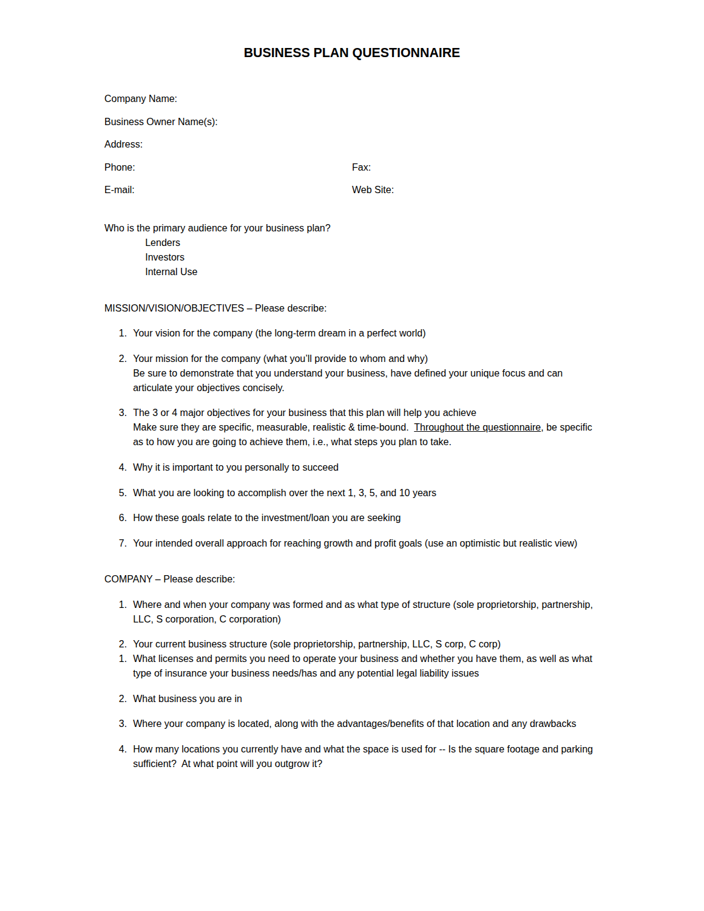BUSINESS PLAN QUESTIONNAIRE
Company Name:
Business Owner Name(s):
Address:
Phone:
Fax:
E-mail:
Web Site:
Who is the primary audience for your business plan?
Lenders
Investors
Internal Use
MISSION/VISION/OBJECTIVES – Please describe:
Your vision for the company (the long-term dream in a perfect world)
Your mission for the company (what you’ll provide to whom and why)
Be sure to demonstrate that you understand your business, have defined your unique focus and can articulate your objectives concisely.
The 3 or 4 major objectives for your business that this plan will help you achieve
Make sure they are specific, measurable, realistic & time-bound. Throughout the questionnaire, be specific as to how you are going to achieve them, i.e., what steps you plan to take.
Why it is important to you personally to succeed
What you are looking to accomplish over the next 1, 3, 5, and 10 years
How these goals relate to the investment/loan you are seeking
Your intended overall approach for reaching growth and profit goals (use an optimistic but realistic view)
COMPANY – Please describe:
Where and when your company was formed and as what type of structure (sole proprietorship, partnership, LLC, S corporation, C corporation)
Your current business structure (sole proprietorship, partnership, LLC, S corp, C corp)
What licenses and permits you need to operate your business and whether you have them, as well as what type of insurance your business needs/has and any potential legal liability issues
What business you are in
Where your company is located, along with the advantages/benefits of that location and any drawbacks
How many locations you currently have and what the space is used for -- Is the square footage and parking sufficient? At what point will you outgrow it?